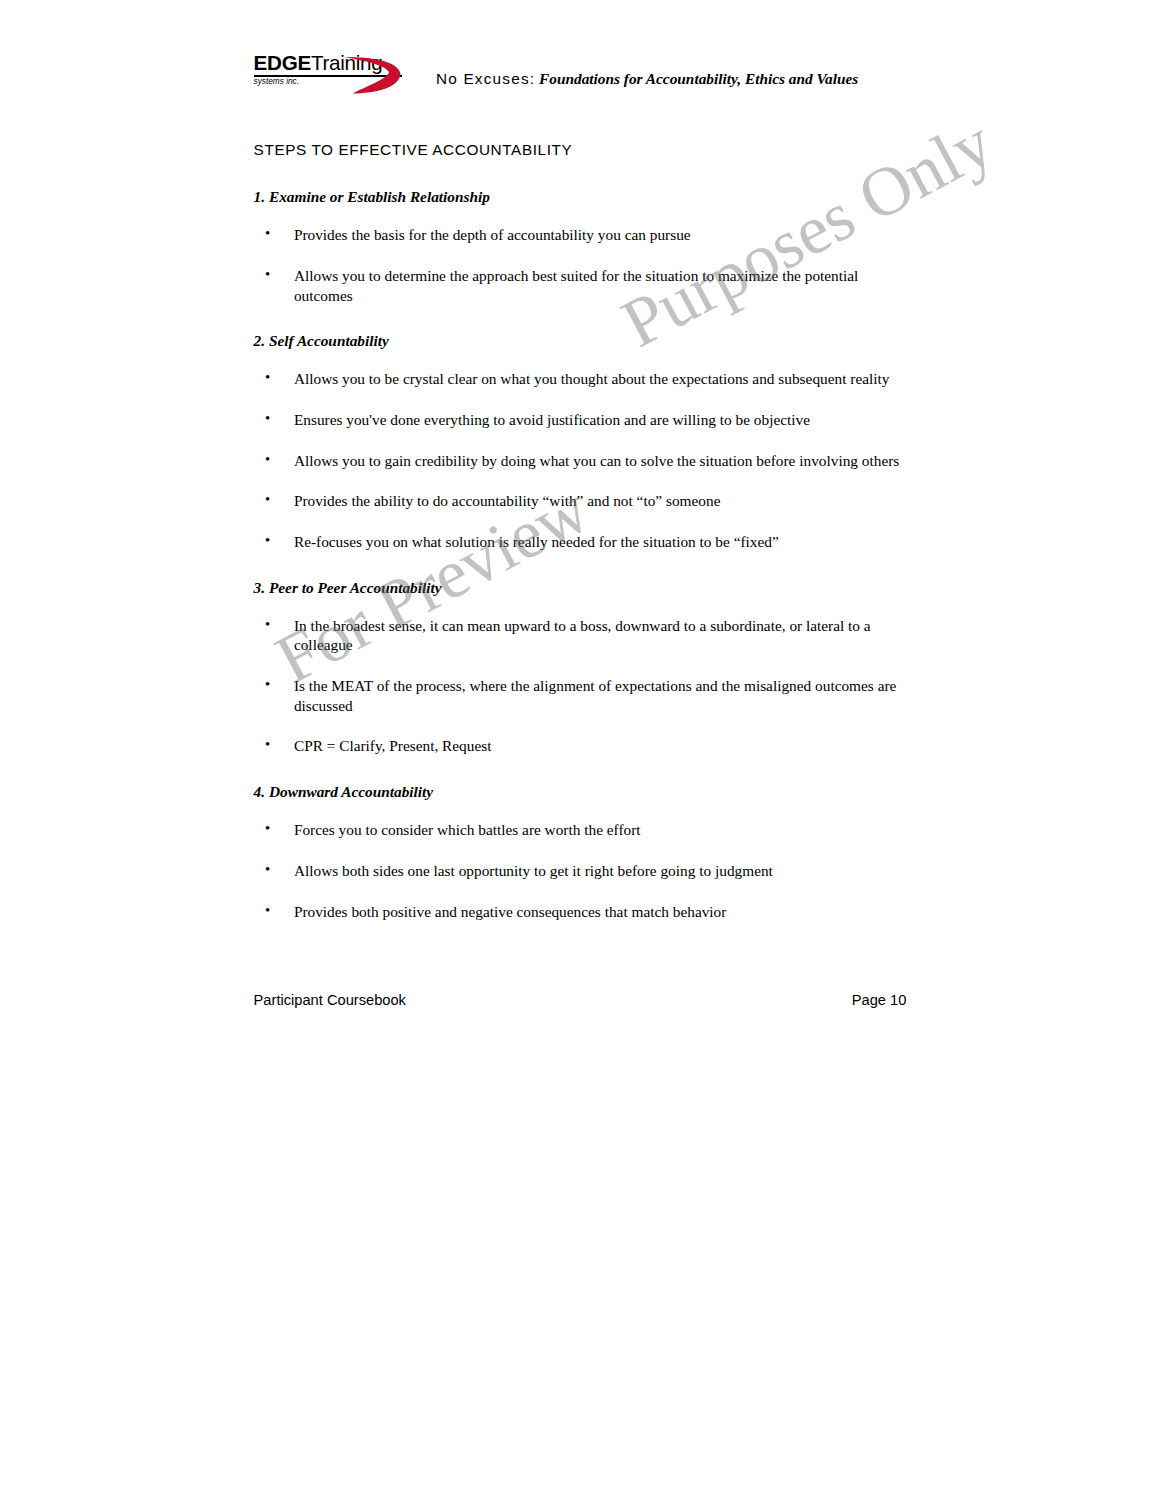EDGE Training
systems inc.
No Excuses: Foundations for Accountability, Ethics and Values
STEPS TO EFFECTIVE ACCOUNTABILITY
1. Examine or Establish Relationship
Provides the basis for the depth of accountability you can pursue
Allows you to determine the approach best suited for the situation to maximize the potential outcomes
2. Self Accountability
Allows you to be crystal clear on what you thought about the expectations and subsequent reality
Ensures you've done everything to avoid justification and are willing to be objective
Allows you to gain credibility by doing what you can to solve the situation before involving others
Provides the ability to do accountability “with” and not “to” someone
Re-focuses you on what solution is really needed for the situation to be “fixed”
3. Peer to Peer Accountability
In the broadest sense, it can mean upward to a boss, downward to a subordinate, or lateral to a colleague
Is the MEAT of the process, where the alignment of expectations and the misaligned outcomes are discussed
CPR = Clarify, Present, Request
4. Downward Accountability
Forces you to consider which battles are worth the effort
Allows both sides one last opportunity to get it right before going to judgment
Provides both positive and negative consequences that match behavior
Purposes Only
For Preview
Participant Coursebook Page 10